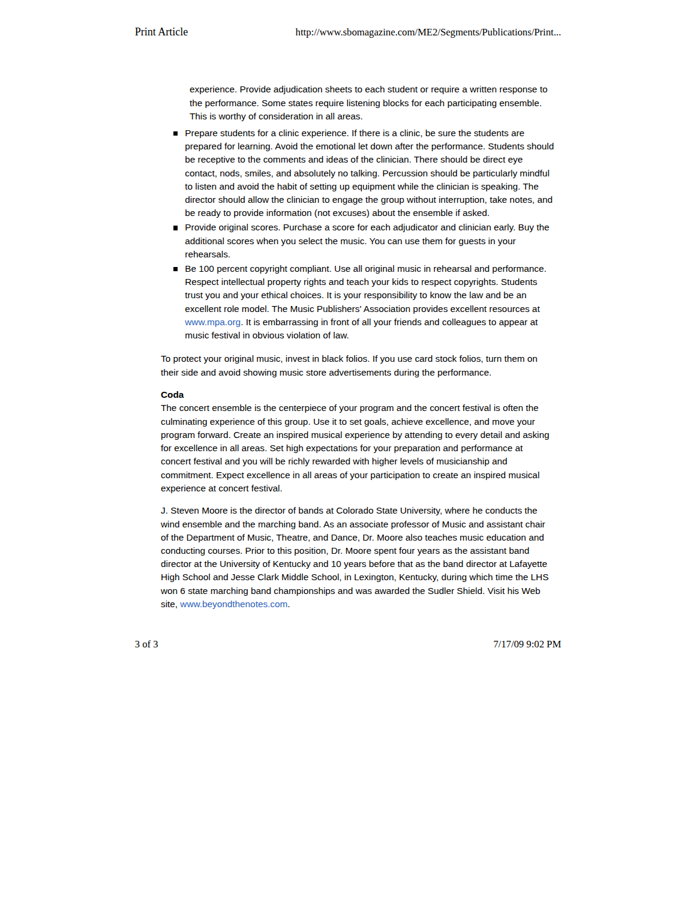Print Article
http://www.sbomagazine.com/ME2/Segments/Publications/Print...
experience. Provide adjudication sheets to each student or require a written response to the performance. Some states require listening blocks for each participating ensemble. This is worthy of consideration in all areas.
Prepare students for a clinic experience. If there is a clinic, be sure the students are prepared for learning. Avoid the emotional let down after the performance. Students should be receptive to the comments and ideas of the clinician. There should be direct eye contact, nods, smiles, and absolutely no talking. Percussion should be particularly mindful to listen and avoid the habit of setting up equipment while the clinician is speaking. The director should allow the clinician to engage the group without interruption, take notes, and be ready to provide information (not excuses) about the ensemble if asked.
Provide original scores. Purchase a score for each adjudicator and clinician early. Buy the additional scores when you select the music. You can use them for guests in your rehearsals.
Be 100 percent copyright compliant. Use all original music in rehearsal and performance. Respect intellectual property rights and teach your kids to respect copyrights. Students trust you and your ethical choices. It is your responsibility to know the law and be an excellent role model. The Music Publishers' Association provides excellent resources at www.mpa.org. It is embarrassing in front of all your friends and colleagues to appear at music festival in obvious violation of law.
To protect your original music, invest in black folios. If you use card stock folios, turn them on their side and avoid showing music store advertisements during the performance.
Coda
The concert ensemble is the centerpiece of your program and the concert festival is often the culminating experience of this group. Use it to set goals, achieve excellence, and move your program forward. Create an inspired musical experience by attending to every detail and asking for excellence in all areas. Set high expectations for your preparation and performance at concert festival and you will be richly rewarded with higher levels of musicianship and commitment. Expect excellence in all areas of your participation to create an inspired musical experience at concert festival.
J. Steven Moore is the director of bands at Colorado State University, where he conducts the wind ensemble and the marching band. As an associate professor of Music and assistant chair of the Department of Music, Theatre, and Dance, Dr. Moore also teaches music education and conducting courses. Prior to this position, Dr. Moore spent four years as the assistant band director at the University of Kentucky and 10 years before that as the band director at Lafayette High School and Jesse Clark Middle School, in Lexington, Kentucky, during which time the LHS won 6 state marching band championships and was awarded the Sudler Shield. Visit his Web site, www.beyondthenotes.com.
3 of 3
7/17/09 9:02 PM